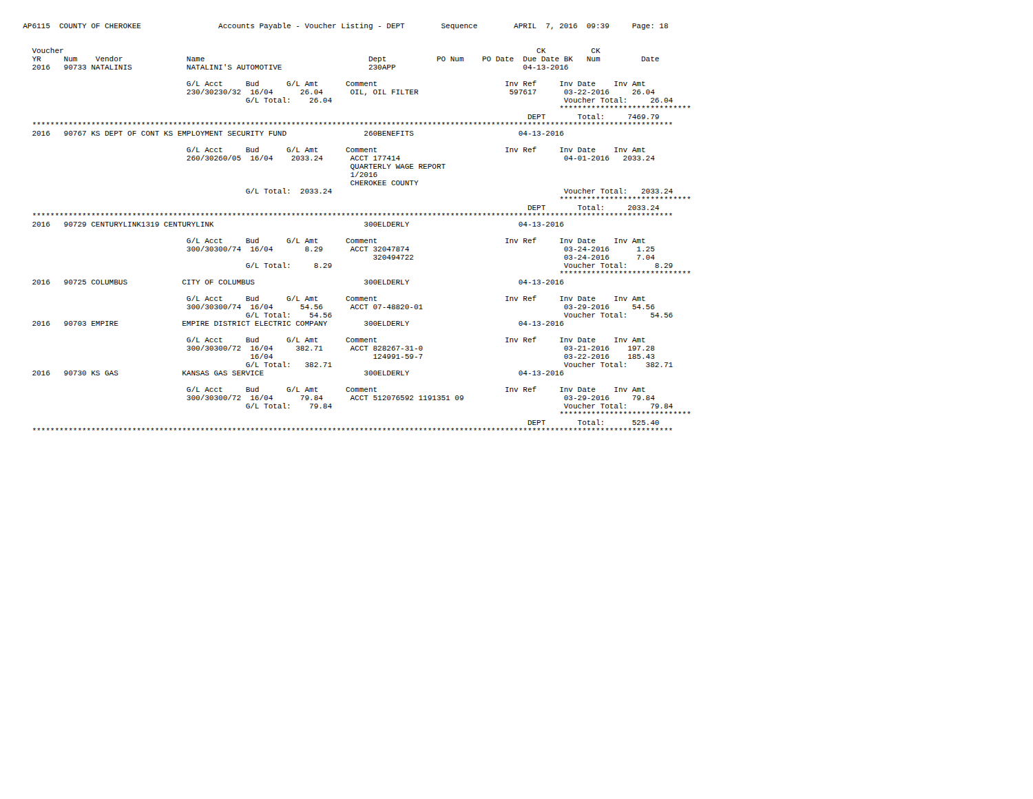AP6115 COUNTY OF CHEROKEE Accounts Payable - Voucher Listing - DEPT Sequence APRIL 7, 2016 09:39 Page: 18 Voucher CK CK YR Num Vendor Name Dept PO Num PO Date Due Date BK Num Date 2016 90733 NATALINIS NATALINI'S AUTOMOTIVE 230APP 04-13-2016 G/L Acct Bud G/L Amt Comment Inv Ref Inv Date Inv Amt 230/30230/32 16/04 26.04 OIL, OIL FILTER 597617 03-22-2016 26.04 G/L Total: 26.04 Voucher Total: 26.04 ***************************** DEPT Total: 7469.79 ********************************************************************************************************************************************* 2016 90767 KS DEPT OF CONT KS EMPLOYMENT SECURITY FUND 260BENEFITS 04-13-2016 G/L Acct Bud G/L Amt Comment Inv Ref Inv Date Inv Amt 260/30260/05 16/04 2033.24 ACCT 177414 04-01-2016 2033.24 QUARTERLY WAGE REPORT 1/2016 CHEROKEE COUNTY G/L Total: 2033.24 Voucher Total: 2033.24 ***************************** DEPT Total: 2033.24 ********************************************************************************************************************************************* 2016 90729 CENTURYLINK1319 CENTURYLINK 300ELDERLY 04-13-2016 G/L Acct Bud G/L Amt Comment Inv Ref Inv Date Inv Amt 300/30300/74 16/04 8.29 ACCT 32047874 03-24-2016 1.25 320494722 03-24-2016 7.04 G/L Total: 8.29 Voucher Total: 8.29 ***************************** 2016 90725 COLUMBUS CITY OF COLUMBUS 300ELDERLY 04-13-2016 G/L Acct Bud G/L Amt Comment Inv Ref Inv Date Inv Amt 300/30300/74 16/04 54.56 ACCT 07-48820-01 03-29-2016 54.56 G/L Total: 54.56 Voucher Total: 54.56 2016 90703 EMPIRE EMPIRE DISTRICT ELECTRIC COMPANY 300ELDERLY 04-13-2016 G/L Acct Bud G/L Amt Comment Inv Ref Inv Date Inv Amt 300/30300/72 16/04 382.71 ACCT 828267-31-0 03-21-2016 197.28 16/04 124991-59-7 03-22-2016 185.43 G/L Total: 382.71 Voucher Total: 382.71 2016 90730 KS GAS KANSAS GAS SERVICE 300ELDERLY 04-13-2016 G/L Acct Bud G/L Amt Comment Inv Ref Inv Date Inv Amt 300/30300/72 16/04 79.84 ACCT 512076592 1191351 09 03-29-2016 79.84 G/L Total: 79.84 Voucher Total: 79.84 ***************************** DEPT Total: 525.40 *********************************************************************************************************************************************